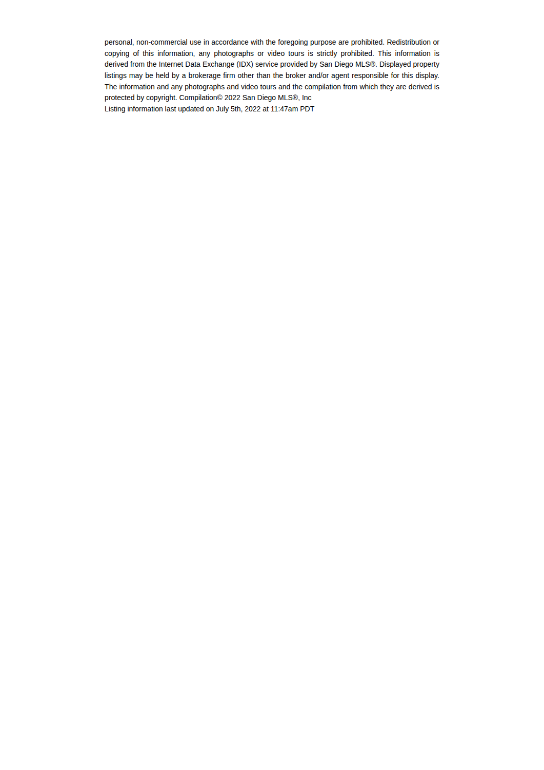personal, non-commercial use in accordance with the foregoing purpose are prohibited. Redistribution or copying of this information, any photographs or video tours is strictly prohibited. This information is derived from the Internet Data Exchange (IDX) service provided by San Diego MLS®. Displayed property listings may be held by a brokerage firm other than the broker and/or agent responsible for this display. The information and any photographs and video tours and the compilation from which they are derived is protected by copyright. Compilation© 2022 San Diego MLS®, Inc Listing information last updated on July 5th, 2022 at 11:47am PDT